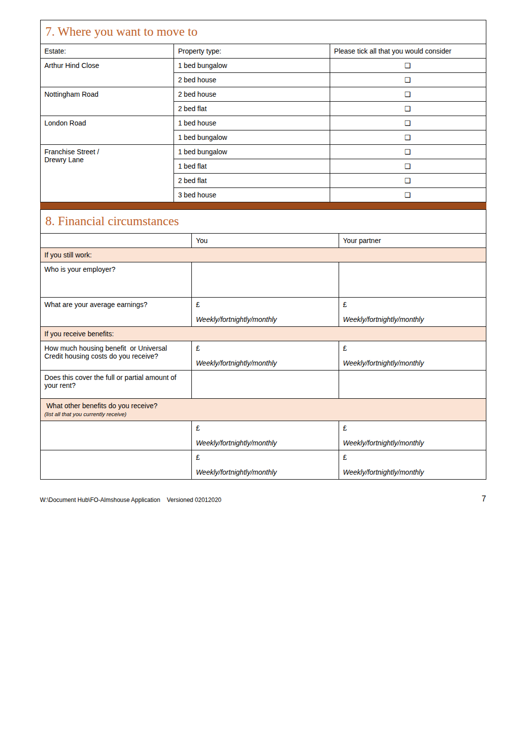| 7. Where you want to move to |
| Estate: | Property type: | Please tick all that you would consider |
| Arthur Hind Close | 1 bed bungalow | ❑ |
| 2 bed house | ❑ |
| Nottingham Road | 2 bed house | ❑ |
| 2 bed flat | ❑ |
| London Road | 1 bed house | ❑ |
| 1 bed bungalow | ❑ |
| Franchise Street / Drewry Lane | 1 bed bungalow | ❑ |
| 1 bed flat | ❑ |
| 2 bed flat | ❑ |
| 3 bed house | ❑ |
| 8. Financial circumstances |
| | You | Your partner |
| If you still work: |
| Who is your employer? | | |
| What are your average earnings? | £ Weekly/fortnightly/monthly | £ Weekly/fortnightly/monthly |
| If you receive benefits: |
| How much housing benefit or Universal Credit housing costs do you receive? | £ Weekly/fortnightly/monthly | £ Weekly/fortnightly/monthly |
| Does this cover the full or partial amount of your rent? | | |
| What other benefits do you receive? (list all that you currently receive) |
| | £ Weekly/fortnightly/monthly | £ Weekly/fortnightly/monthly |
| | £ Weekly/fortnightly/monthly | £ Weekly/fortnightly/monthly |
W:\Document Hub\FO-Almshouse Application Versioned 02012020
7